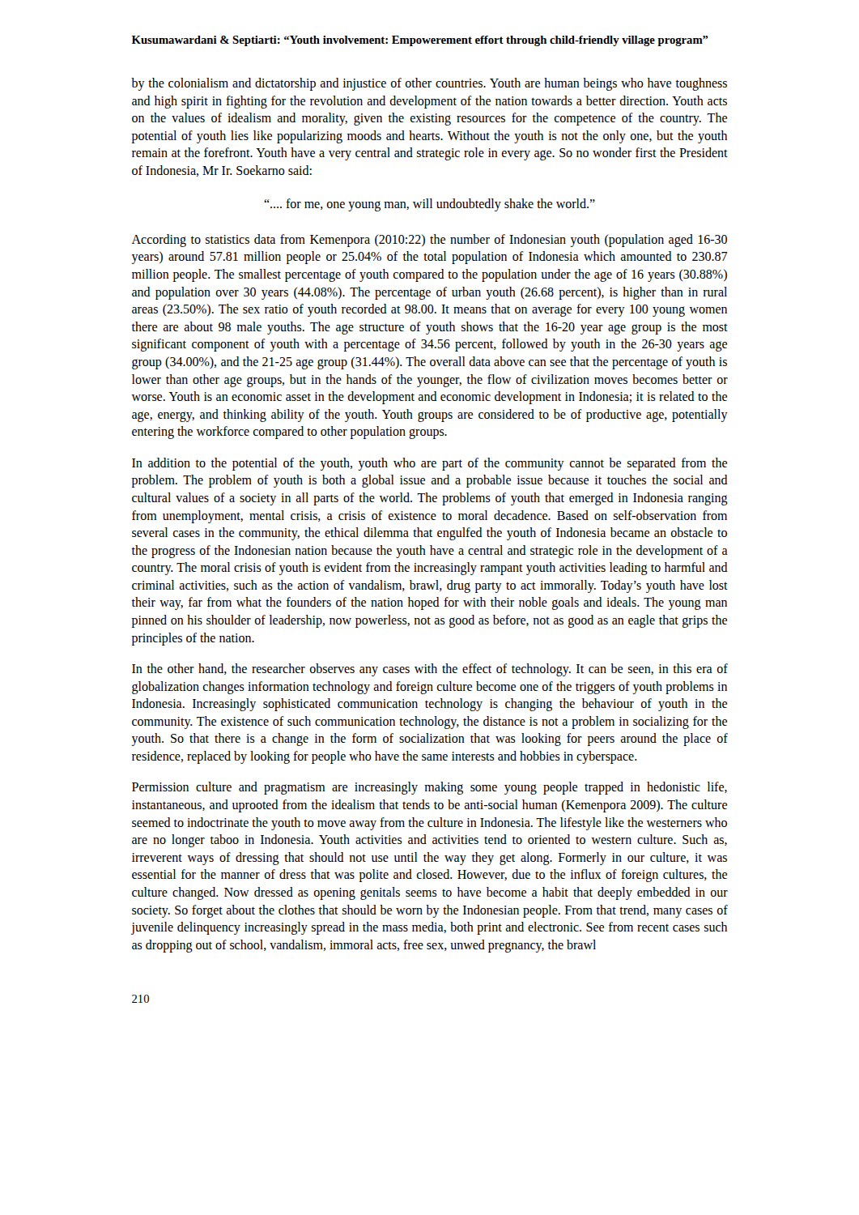Kusumawardani & Septiarti: “Youth involvement: Empowerement effort through child-friendly village program”
by the colonialism and dictatorship and injustice of other countries. Youth are human beings who have toughness and high spirit in fighting for the revolution and development of the nation towards a better direction. Youth acts on the values of idealism and morality, given the existing resources for the competence of the country. The potential of youth lies like popularizing moods and hearts. Without the youth is not the only one, but the youth remain at the forefront. Youth have a very central and strategic role in every age. So no wonder first the President of Indonesia, Mr Ir. Soekarno said:
“.... for me, one young man, will undoubtedly shake the world.”
According to statistics data from Kemenpora (2010:22) the number of Indonesian youth (population aged 16-30 years) around 57.81 million people or 25.04% of the total population of Indonesia which amounted to 230.87 million people. The smallest percentage of youth compared to the population under the age of 16 years (30.88%) and population over 30 years (44.08%). The percentage of urban youth (26.68 percent), is higher than in rural areas (23.50%). The sex ratio of youth recorded at 98.00. It means that on average for every 100 young women there are about 98 male youths. The age structure of youth shows that the 16-20 year age group is the most significant component of youth with a percentage of 34.56 percent, followed by youth in the 26-30 years age group (34.00%), and the 21-25 age group (31.44%). The overall data above can see that the percentage of youth is lower than other age groups, but in the hands of the younger, the flow of civilization moves becomes better or worse. Youth is an economic asset in the development and economic development in Indonesia; it is related to the age, energy, and thinking ability of the youth. Youth groups are considered to be of productive age, potentially entering the workforce compared to other population groups.
In addition to the potential of the youth, youth who are part of the community cannot be separated from the problem. The problem of youth is both a global issue and a probable issue because it touches the social and cultural values of a society in all parts of the world. The problems of youth that emerged in Indonesia ranging from unemployment, mental crisis, a crisis of existence to moral decadence. Based on self-observation from several cases in the community, the ethical dilemma that engulfed the youth of Indonesia became an obstacle to the progress of the Indonesian nation because the youth have a central and strategic role in the development of a country. The moral crisis of youth is evident from the increasingly rampant youth activities leading to harmful and criminal activities, such as the action of vandalism, brawl, drug party to act immorally. Today’s youth have lost their way, far from what the founders of the nation hoped for with their noble goals and ideals. The young man pinned on his shoulder of leadership, now powerless, not as good as before, not as good as an eagle that grips the principles of the nation.
In the other hand, the researcher observes any cases with the effect of technology. It can be seen, in this era of globalization changes information technology and foreign culture become one of the triggers of youth problems in Indonesia. Increasingly sophisticated communication technology is changing the behaviour of youth in the community. The existence of such communication technology, the distance is not a problem in socializing for the youth. So that there is a change in the form of socialization that was looking for peers around the place of residence, replaced by looking for people who have the same interests and hobbies in cyberspace.
Permission culture and pragmatism are increasingly making some young people trapped in hedonistic life, instantaneous, and uprooted from the idealism that tends to be anti-social human (Kemenpora 2009). The culture seemed to indoctrinate the youth to move away from the culture in Indonesia. The lifestyle like the westerners who are no longer taboo in Indonesia. Youth activities and activities tend to oriented to western culture. Such as, irreverent ways of dressing that should not use until the way they get along. Formerly in our culture, it was essential for the manner of dress that was polite and closed. However, due to the influx of foreign cultures, the culture changed. Now dressed as opening genitals seems to have become a habit that deeply embedded in our society. So forget about the clothes that should be worn by the Indonesian people. From that trend, many cases of juvenile delinquency increasingly spread in the mass media, both print and electronic. See from recent cases such as dropping out of school, vandalism, immoral acts, free sex, unwed pregnancy, the brawl
210